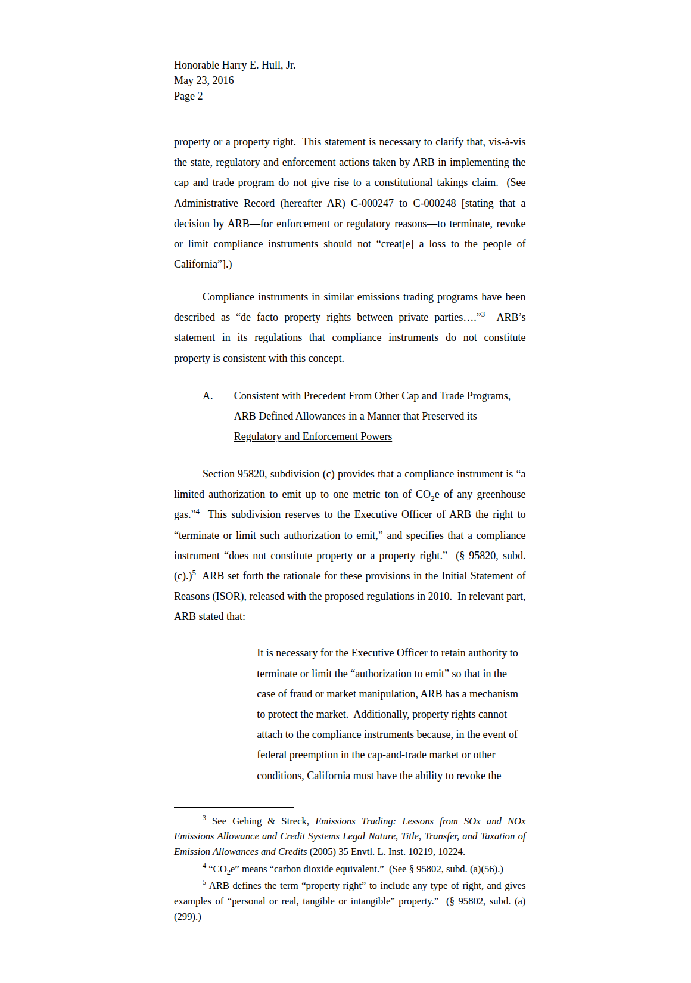Honorable Harry E. Hull, Jr.
May 23, 2016
Page 2
property or a property right. This statement is necessary to clarify that, vis-à-vis the state, regulatory and enforcement actions taken by ARB in implementing the cap and trade program do not give rise to a constitutional takings claim. (See Administrative Record (hereafter AR) C-000247 to C-000248 [stating that a decision by ARB—for enforcement or regulatory reasons—to terminate, revoke or limit compliance instruments should not “creat[e] a loss to the people of California”].)
Compliance instruments in similar emissions trading programs have been described as “de facto property rights between private parties….”3 ARB’s statement in its regulations that compliance instruments do not constitute property is consistent with this concept.
A.
Consistent with Precedent From Other Cap and Trade Programs, ARB Defined Allowances in a Manner that Preserved its Regulatory and Enforcement Powers
Section 95820, subdivision (c) provides that a compliance instrument is “a limited authorization to emit up to one metric ton of CO2e of any greenhouse gas.”4 This subdivision reserves to the Executive Officer of ARB the right to “terminate or limit such authorization to emit,” and specifies that a compliance instrument “does not constitute property or a property right.” (§ 95820, subd. (c).)5 ARB set forth the rationale for these provisions in the Initial Statement of Reasons (ISOR), released with the proposed regulations in 2010. In relevant part, ARB stated that:
It is necessary for the Executive Officer to retain authority to terminate or limit the “authorization to emit” so that in the case of fraud or market manipulation, ARB has a mechanism to protect the market. Additionally, property rights cannot attach to the compliance instruments because, in the event of federal preemption in the cap-and-trade market or other conditions, California must have the ability to revoke the
3 See Gehing & Streck, Emissions Trading: Lessons from SOx and NOx Emissions Allowance and Credit Systems Legal Nature, Title, Transfer, and Taxation of Emission Allowances and Credits (2005) 35 Envtl. L. Inst. 10219, 10224.
4 “CO2e” means “carbon dioxide equivalent.” (See § 95802, subd. (a)(56).)
5 ARB defines the term “property right” to include any type of right, and gives examples of “personal or real, tangible or intangible” property.” (§ 95802, subd. (a)(299).)